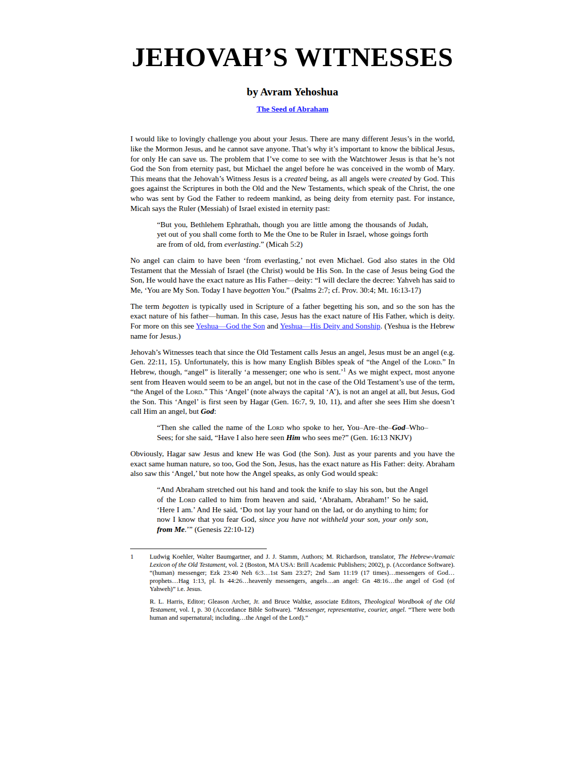JEHOVAH’S WITNESSES
by Avram Yehoshua
The Seed of Abraham
I would like to lovingly challenge you about your Jesus. There are many different Jesus’s in the world, like the Mormon Jesus, and he cannot save anyone. That’s why it’s important to know the biblical Jesus, for only He can save us. The problem that I’ve come to see with the Watchtower Jesus is that he’s not God the Son from eternity past, but Michael the angel before he was conceived in the womb of Mary. This means that the Jehovah’s Witness Jesus is a created being, as all angels were created by God. This goes against the Scriptures in both the Old and the New Testaments, which speak of the Christ, the one who was sent by God the Father to redeem mankind, as being deity from eternity past. For instance, Micah says the Ruler (Messiah) of Israel existed in eternity past:
“But you, Bethlehem Ephrathah, though you are little among the thousands of Judah, yet out of you shall come forth to Me the One to be Ruler in Israel, whose goings forth are from of old, from everlasting.” (Micah 5:2)
No angel can claim to have been ‘from everlasting,’ not even Michael. God also states in the Old Testament that the Messiah of Israel (the Christ) would be His Son. In the case of Jesus being God the Son, He would have the exact nature as His Father—deity: “I will declare the decree: Yahveh has said to Me, ‘You are My Son. Today I have begotten You.” (Psalms 2:7; cf. Prov. 30:4; Mt. 16:13-17)
The term begotten is typically used in Scripture of a father begetting his son, and so the son has the exact nature of his father—human. In this case, Jesus has the exact nature of His Father, which is deity. For more on this see Yeshua—God the Son and Yeshua—His Deity and Sonship. (Yeshua is the Hebrew name for Jesus.)
Jehovah’s Witnesses teach that since the Old Testament calls Jesus an angel, Jesus must be an angel (e.g. Gen. 22:11, 15). Unfortunately, this is how many English Bibles speak of “the Angel of the Lord.” In Hebrew, though, “angel” is literally ‘a messenger; one who is sent.’1 As we might expect, most anyone sent from Heaven would seem to be an angel, but not in the case of the Old Testament’s use of the term, “the Angel of the Lord.” This ‘Angel’ (note always the capital ‘A’), is not an angel at all, but Jesus, God the Son. This ‘Angel’ is first seen by Hagar (Gen. 16:7, 9, 10, 11), and after she sees Him she doesn’t call Him an angel, but God:
“Then she called the name of the Lord who spoke to her, You–Are–the–God–Who–Sees; for she said, “Have I also here seen Him who sees me?” (Gen. 16:13 NKJV)
Obviously, Hagar saw Jesus and knew He was God (the Son). Just as your parents and you have the exact same human nature, so too, God the Son, Jesus, has the exact nature as His Father: deity. Abraham also saw this ‘Angel,’ but note how the Angel speaks, as only God would speak:
“And Abraham stretched out his hand and took the knife to slay his son, but the Angel of the Lord called to him from heaven and said, ‘Abraham, Abraham!’ So he said, ‘Here I am.’ And He said, ‘Do not lay your hand on the lad, or do anything to him; for now I know that you fear God, since you have not withheld your son, your only son, from Me.’” (Genesis 22:10-12)
1
Ludwig Koehler, Walter Baumgartner, and J. J. Stamm, Authors; M. Richardson, translator, The Hebrew-Aramaic Lexicon of the Old Testament, vol. 2 (Boston, MA USA: Brill Academic Publishers; 2002), p. (Accordance Software). “(human) messenger; Ezk 23:40 Neh 6:3…1st Sam 23:27; 2nd Sam 11:19 (17 times)…messengers of God…prophets…Hag 1:13, pl. Is 44:26…heavenly messengers, angels…an angel: Gn 48:16…the angel of God (of Yahweh)” i.e. Jesus.
R. L. Harris, Editor; Gleason Archer, Jr. and Bruce Waltke, associate Editors, Theological Wordbook of the Old Testament, vol. I, p. 30 (Accordance Bible Software). “Messenger, representative, courier, angel. “There were both human and supernatural; including…the Angel of the Lord).”